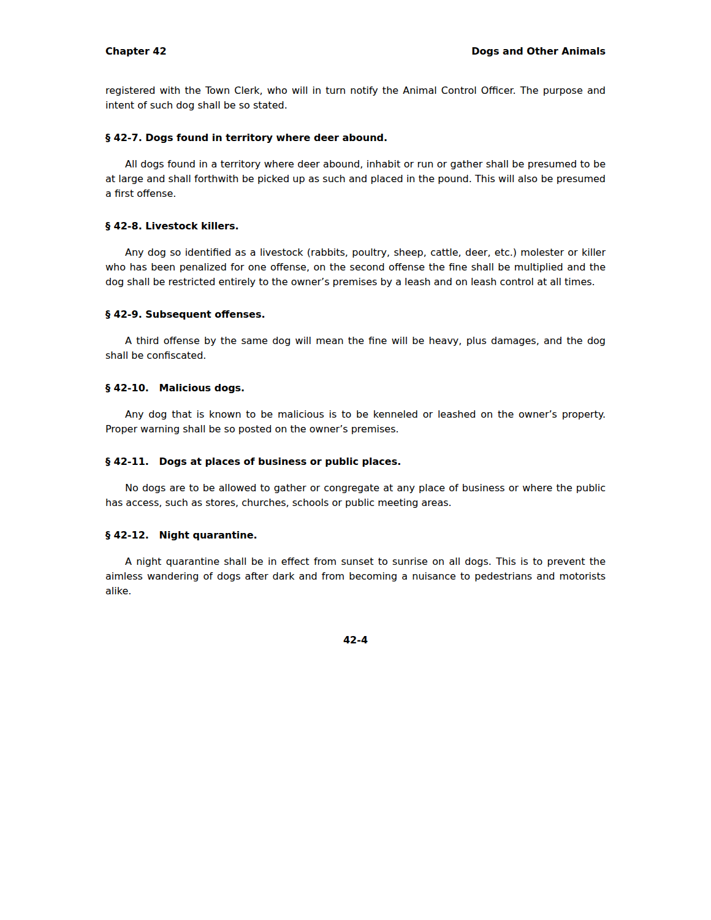Chapter 42
Dogs and Other Animals
registered with the Town Clerk, who will in turn notify the Animal Control Officer. The purpose and intent of such dog shall be so stated.
§42-7. Dogs found in territory where deer abound.
All dogs found in a territory where deer abound, inhabit or run or gather shall be presumed to be at large and shall forthwith be picked up as such and placed in the pound. This will also be presumed a first offense.
§42-8. Livestock killers.
Any dog so identified as a livestock (rabbits, poultry, sheep, cattle, deer, etc.) molester or killer who has been penalized for one offense, on the second offense the fine shall be multiplied and the dog shall be restricted entirely to the owner’s premises by a leash and on leash control at all times.
§42-9. Subsequent offenses.
A third offense by the same dog will mean the fine will be heavy, plus damages, and the dog shall be confiscated.
§42-10. Malicious dogs.
Any dog that is known to be malicious is to be kenneled or leashed on the owner’s property. Proper warning shall be so posted on the owner’s premises.
§42-11. Dogs at places of business or public places.
No dogs are to be allowed to gather or congregate at any place of business or where the public has access, such as stores, churches, schools or public meeting areas.
§42-12. Night quarantine.
A night quarantine shall be in effect from sunset to sunrise on all dogs. This is to prevent the aimless wandering of dogs after dark and from becoming a nuisance to pedestrians and motorists alike.
42-4